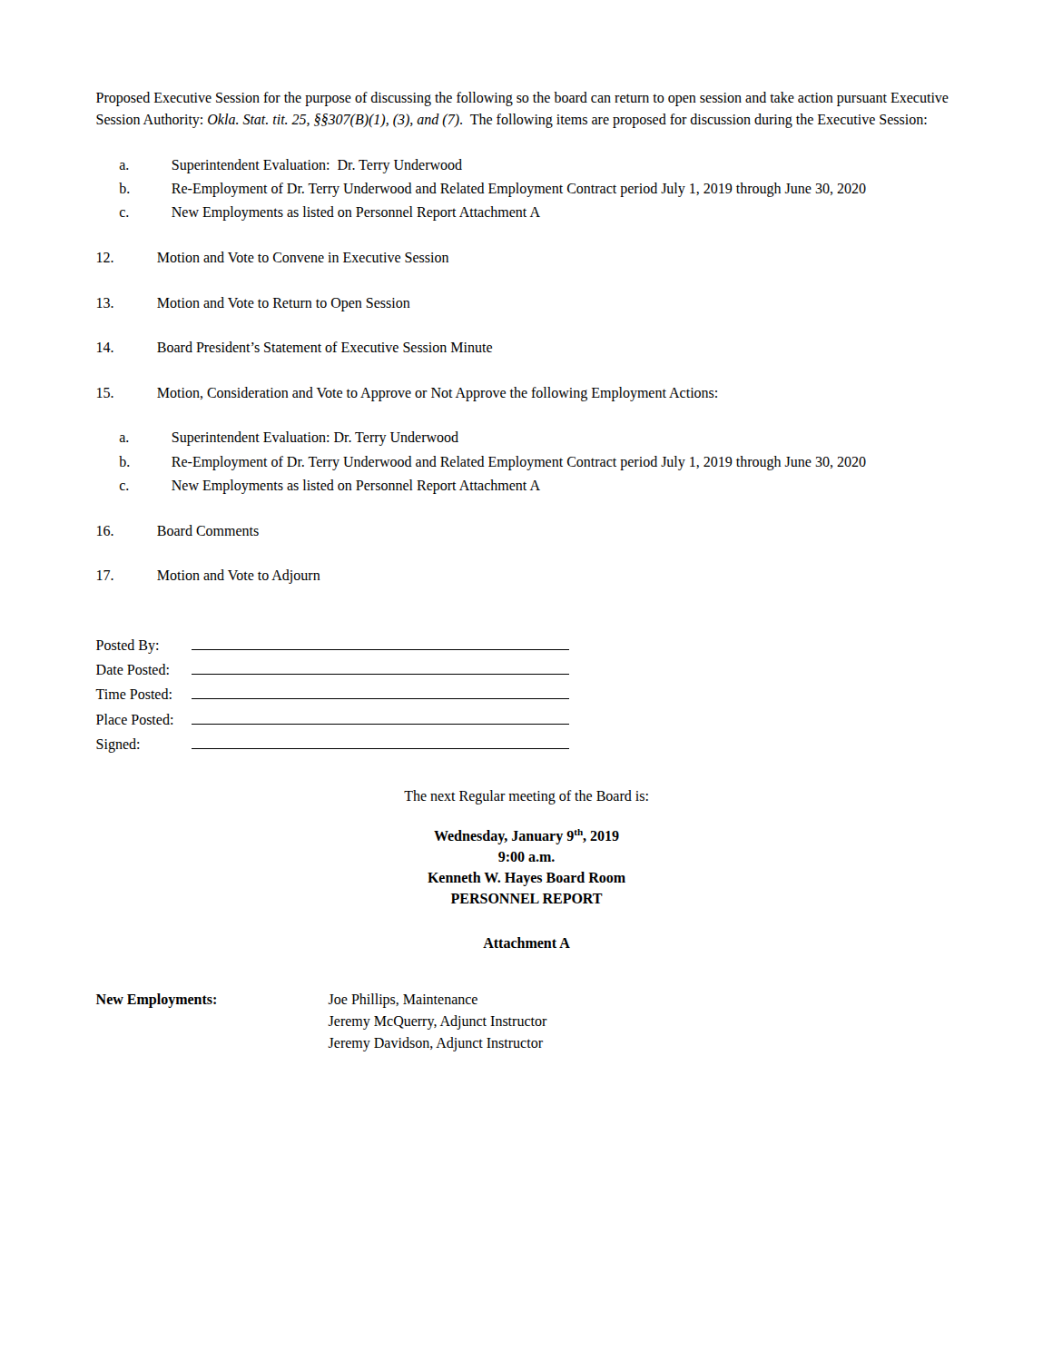Proposed Executive Session for the purpose of discussing the following so the board can return to open session and take action pursuant Executive Session Authority: Okla. Stat. tit. 25, §§307(B)(1), (3), and (7). The following items are proposed for discussion during the Executive Session:
a. Superintendent Evaluation: Dr. Terry Underwood
b. Re-Employment of Dr. Terry Underwood and Related Employment Contract period July 1, 2019 through June 30, 2020
c. New Employments as listed on Personnel Report Attachment A
12.
Motion and Vote to Convene in Executive Session
13.
Motion and Vote to Return to Open Session
14.
Board President’s Statement of Executive Session Minute
15.
Motion, Consideration and Vote to Approve or Not Approve the following Employment Actions:
a. Superintendent Evaluation: Dr. Terry Underwood
b. Re-Employment of Dr. Terry Underwood and Related Employment Contract period July 1, 2019 through June 30, 2020
c. New Employments as listed on Personnel Report Attachment A
16.
Board Comments
17.
Motion and Vote to Adjourn
| Posted By: | |
| Date Posted: | |
| Time Posted: | |
| Place Posted: | |
| Signed: | |
The next Regular meeting of the Board is:
Wednesday, January 9th, 2019
9:00 a.m.
Kenneth W. Hayes Board Room
PERSONNEL REPORT
Attachment A
New Employments:
Joe Phillips, Maintenance
Jeremy McQuerry, Adjunct Instructor
Jeremy Davidson, Adjunct Instructor